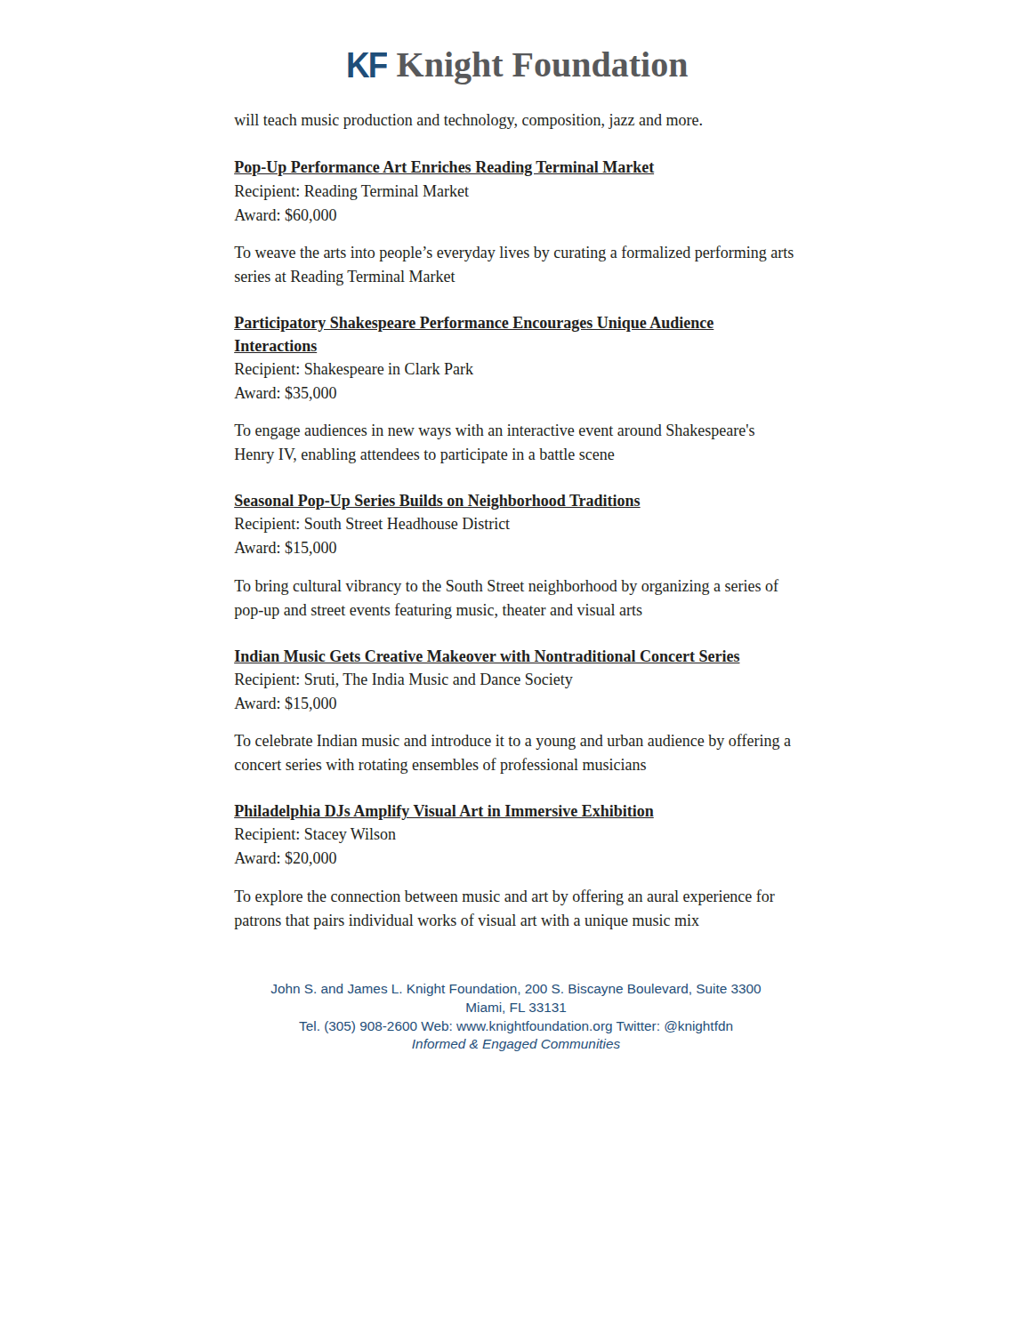KF Knight Foundation
will teach music production and technology, composition, jazz and more.
Pop-Up Performance Art Enriches Reading Terminal Market
Recipient: Reading Terminal Market
Award: $60,000
To weave the arts into people’s everyday lives by curating a formalized performing arts series at Reading Terminal Market
Participatory Shakespeare Performance Encourages Unique Audience Interactions
Recipient: Shakespeare in Clark Park
Award: $35,000
To engage audiences in new ways with an interactive event around Shakespeare's Henry IV, enabling attendees to participate in a battle scene
Seasonal Pop-Up Series Builds on Neighborhood Traditions
Recipient: South Street Headhouse District
Award: $15,000
To bring cultural vibrancy to the South Street neighborhood by organizing a series of pop-up and street events featuring music, theater and visual arts
Indian Music Gets Creative Makeover with Nontraditional Concert Series
Recipient: Sruti, The India Music and Dance Society
Award: $15,000
To celebrate Indian music and introduce it to a young and urban audience by offering a concert series with rotating ensembles of professional musicians
Philadelphia DJs Amplify Visual Art in Immersive Exhibition
Recipient: Stacey Wilson
Award: $20,000
To explore the connection between music and art by offering an aural experience for patrons that pairs individual works of visual art with a unique music mix
John S. and James L. Knight Foundation, 200 S. Biscayne Boulevard, Suite 3300
Miami, FL 33131
Tel. (305) 908-2600 Web: www.knightfoundation.org Twitter: @knightfdn
Informed & Engaged Communities